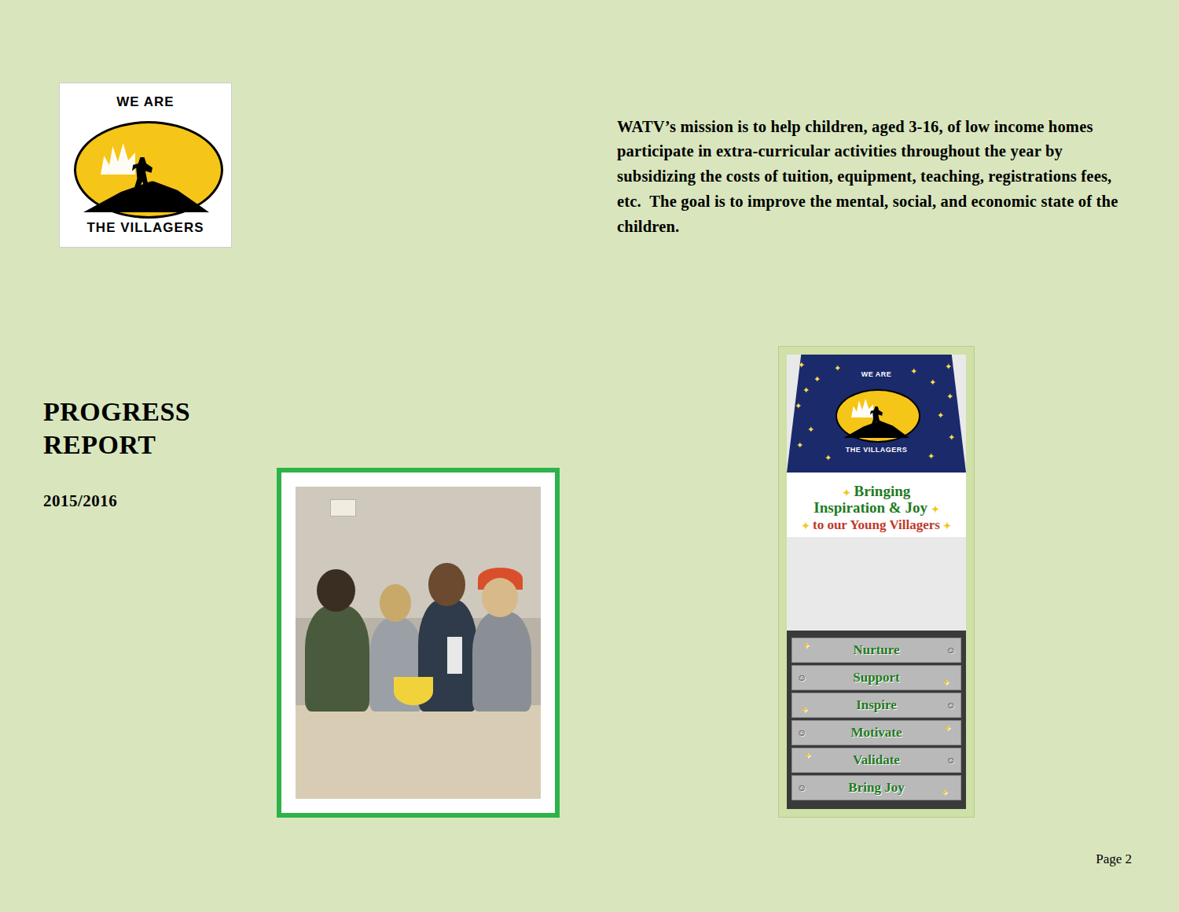WE ARE
THE VILLAGERS
WATV’s mission is to help children, aged 3-16, of low income homes participate in extra-curricular activities throughout the year by subsidizing the costs of tuition, equipment, teaching, registrations fees, etc. The goal is to improve the mental, social, and economic state of the children.
PROGRESS
REPORT
2015/2016
✦ ✦ ✦ ✦ ✦ ✦ ✦ ✦ ✦ ✦ ✦ ✦ ✦ ✦ ✦
WE ARE
THE VILLAGERS
✦ Bringing
Inspiration & Joy ✦
✦ to our Young Villagers ✦
✦ Nurture ☺
☺ Support ✦
✦ Inspire ☺
☺ Motivate ✦
✦ Validate ☺
☺ Bring Joy ✦
Page 2